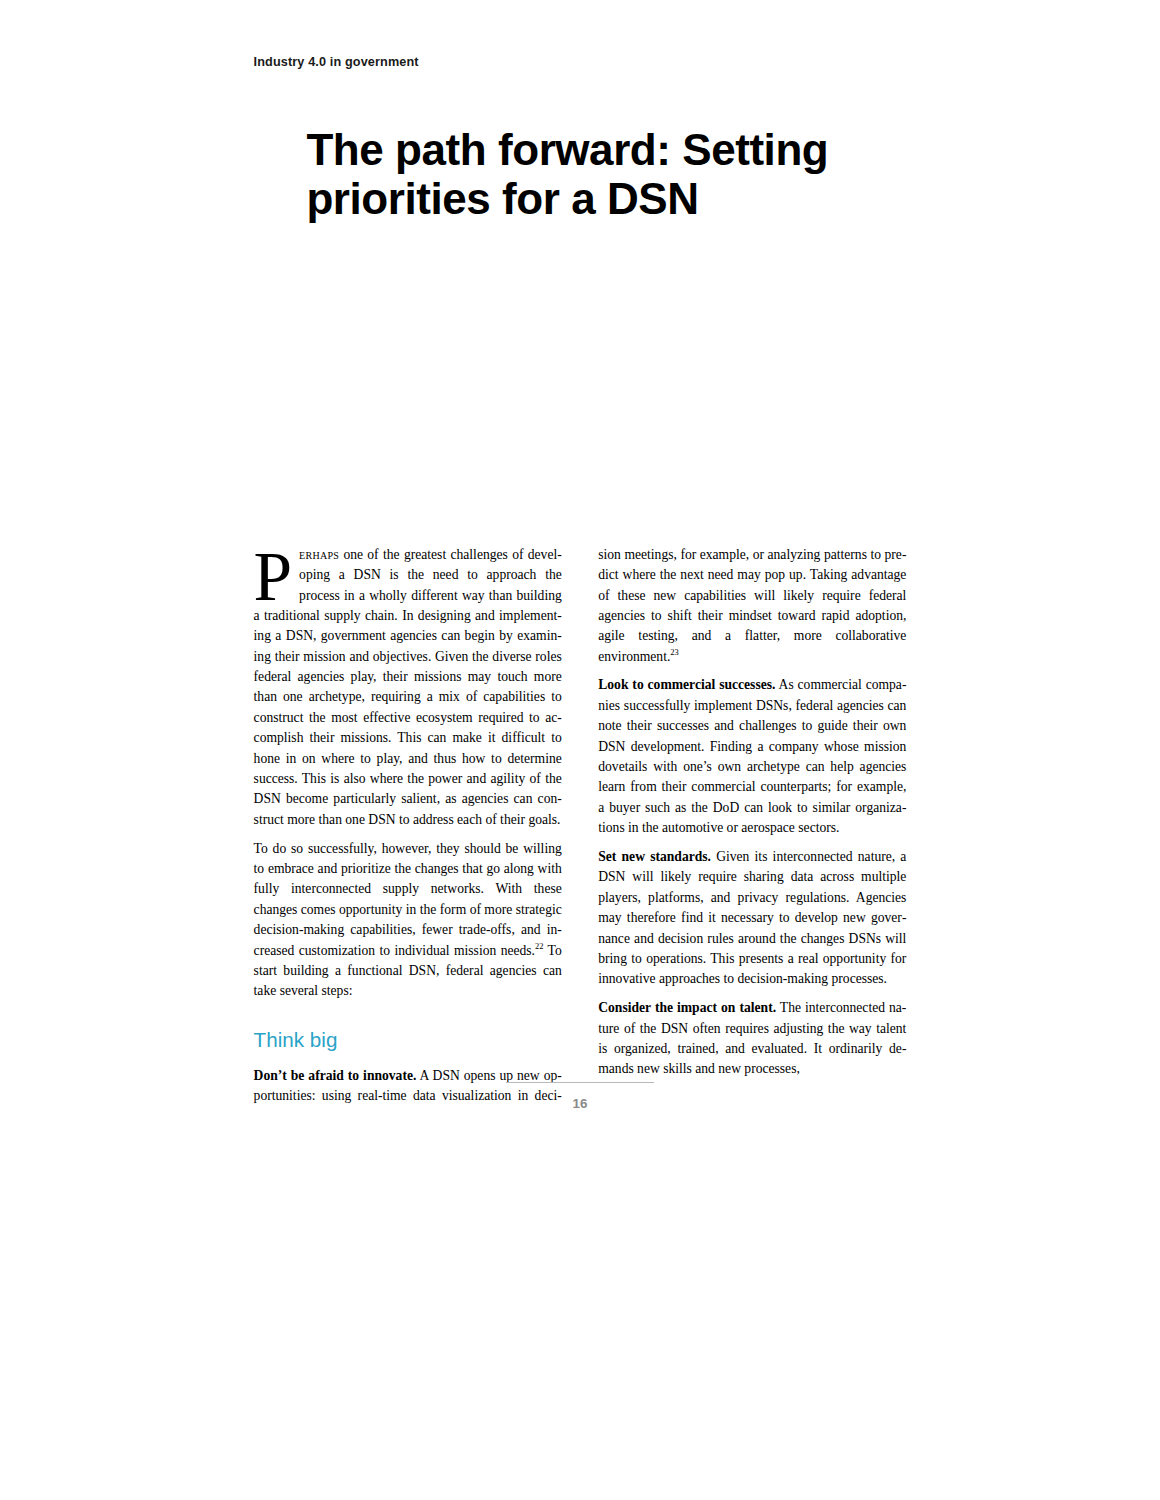Industry 4.0 in government
The path forward: Setting priorities for a DSN
Perhaps one of the greatest challenges of developing a DSN is the need to approach the process in a wholly different way than building a traditional supply chain. In designing and implementing a DSN, government agencies can begin by examining their mission and objectives. Given the diverse roles federal agencies play, their missions may touch more than one archetype, requiring a mix of capabilities to construct the most effective ecosystem required to accomplish their missions. This can make it difficult to hone in on where to play, and thus how to determine success. This is also where the power and agility of the DSN become particularly salient, as agencies can construct more than one DSN to address each of their goals.
To do so successfully, however, they should be willing to embrace and prioritize the changes that go along with fully interconnected supply networks. With these changes comes opportunity in the form of more strategic decision-making capabilities, fewer trade-offs, and increased customization to individual mission needs.22 To start building a functional DSN, federal agencies can take several steps:
Think big
Don’t be afraid to innovate. A DSN opens up new opportunities: using real-time data visualization in decision meetings, for example, or analyzing patterns to predict where the next need may pop up. Taking advantage of these new capabilities will likely require federal agencies to shift their mindset toward rapid adoption, agile testing, and a flatter, more collaborative environment.23
Look to commercial successes. As commercial companies successfully implement DSNs, federal agencies can note their successes and challenges to guide their own DSN development. Finding a company whose mission dovetails with one’s own archetype can help agencies learn from their commercial counterparts; for example, a buyer such as the DoD can look to similar organizations in the automotive or aerospace sectors.
Set new standards. Given its interconnected nature, a DSN will likely require sharing data across multiple players, platforms, and privacy regulations. Agencies may therefore find it necessary to develop new governance and decision rules around the changes DSNs will bring to operations. This presents a real opportunity for innovative approaches to decision-making processes.
Consider the impact on talent. The interconnected nature of the DSN often requires adjusting the way talent is organized, trained, and evaluated. It ordinarily demands new skills and new processes,
16